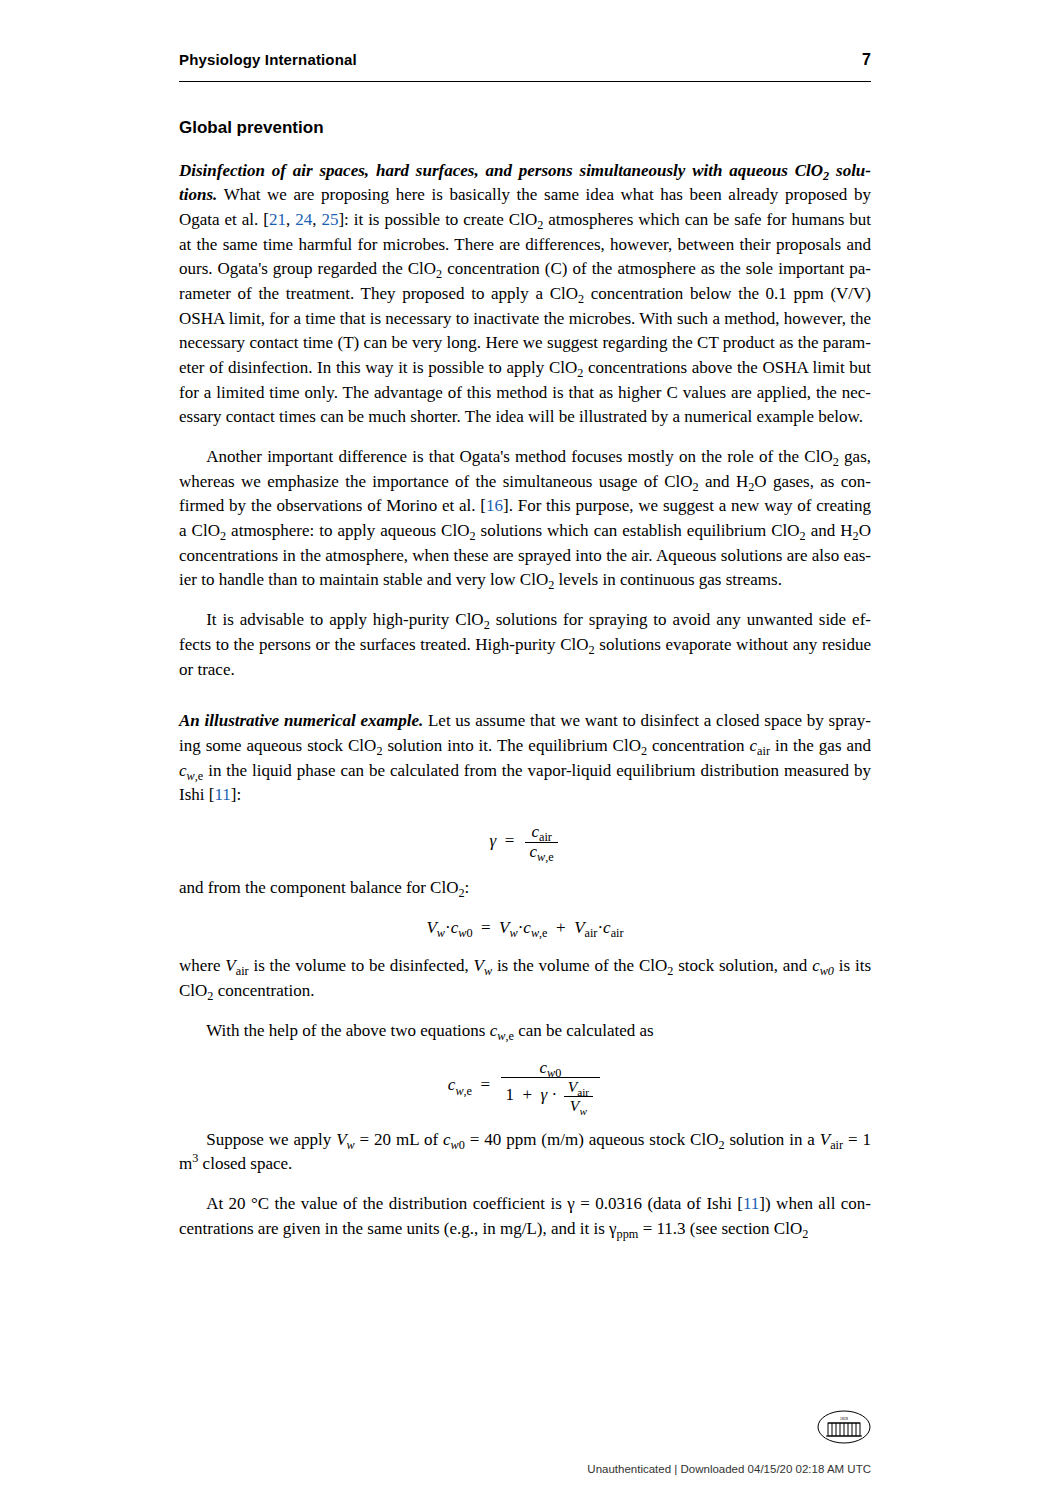Physiology International 7
Global prevention
Disinfection of air spaces, hard surfaces, and persons simultaneously with aqueous ClO2 solutions. What we are proposing here is basically the same idea what has been already proposed by Ogata et al. [21, 24, 25]: it is possible to create ClO2 atmospheres which can be safe for humans but at the same time harmful for microbes. There are differences, however, between their proposals and ours. Ogata's group regarded the ClO2 concentration (C) of the atmosphere as the sole important parameter of the treatment. They proposed to apply a ClO2 concentration below the 0.1 ppm (V/V) OSHA limit, for a time that is necessary to inactivate the microbes. With such a method, however, the necessary contact time (T) can be very long. Here we suggest regarding the CT product as the parameter of disinfection. In this way it is possible to apply ClO2 concentrations above the OSHA limit but for a limited time only. The advantage of this method is that as higher C values are applied, the necessary contact times can be much shorter. The idea will be illustrated by a numerical example below.
Another important difference is that Ogata's method focuses mostly on the role of the ClO2 gas, whereas we emphasize the importance of the simultaneous usage of ClO2 and H2O gases, as confirmed by the observations of Morino et al. [16]. For this purpose, we suggest a new way of creating a ClO2 atmosphere: to apply aqueous ClO2 solutions which can establish equilibrium ClO2 and H2O concentrations in the atmosphere, when these are sprayed into the air. Aqueous solutions are also easier to handle than to maintain stable and very low ClO2 levels in continuous gas streams.
It is advisable to apply high-purity ClO2 solutions for spraying to avoid any unwanted side effects to the persons or the surfaces treated. High-purity ClO2 solutions evaporate without any residue or trace.
An illustrative numerical example. Let us assume that we want to disinfect a closed space by spraying some aqueous stock ClO2 solution into it. The equilibrium ClO2 concentration cair in the gas and cw,e in the liquid phase can be calculated from the vapor-liquid equilibrium distribution measured by Ishi [11]:
γ = cair cw,e
and from the component balance for ClO2:
Vw·cw0 = Vw·cw,e + Vair·cair
where Vair is the volume to be disinfected, Vw is the volume of the ClO2 stock solution, and cw0 is its ClO2 concentration.
With the help of the above two equations cw,e can be calculated as
cw,e = cw0 1 + γ · Vair Vw
Suppose we apply Vw = 20 mL of cw0 = 40 ppm (m/m) aqueous stock ClO2 solution in a Vair = 1 m3 closed space.
At 20 °C the value of the distribution coefficient is γ = 0.0316 (data of Ishi [11]) when all concentrations are given in the same units (e.g., in mg/L), and it is γppm = 11.3 (see section ClO2
1828
Unauthenticated | Downloaded 04/15/20 02:18 AM UTC